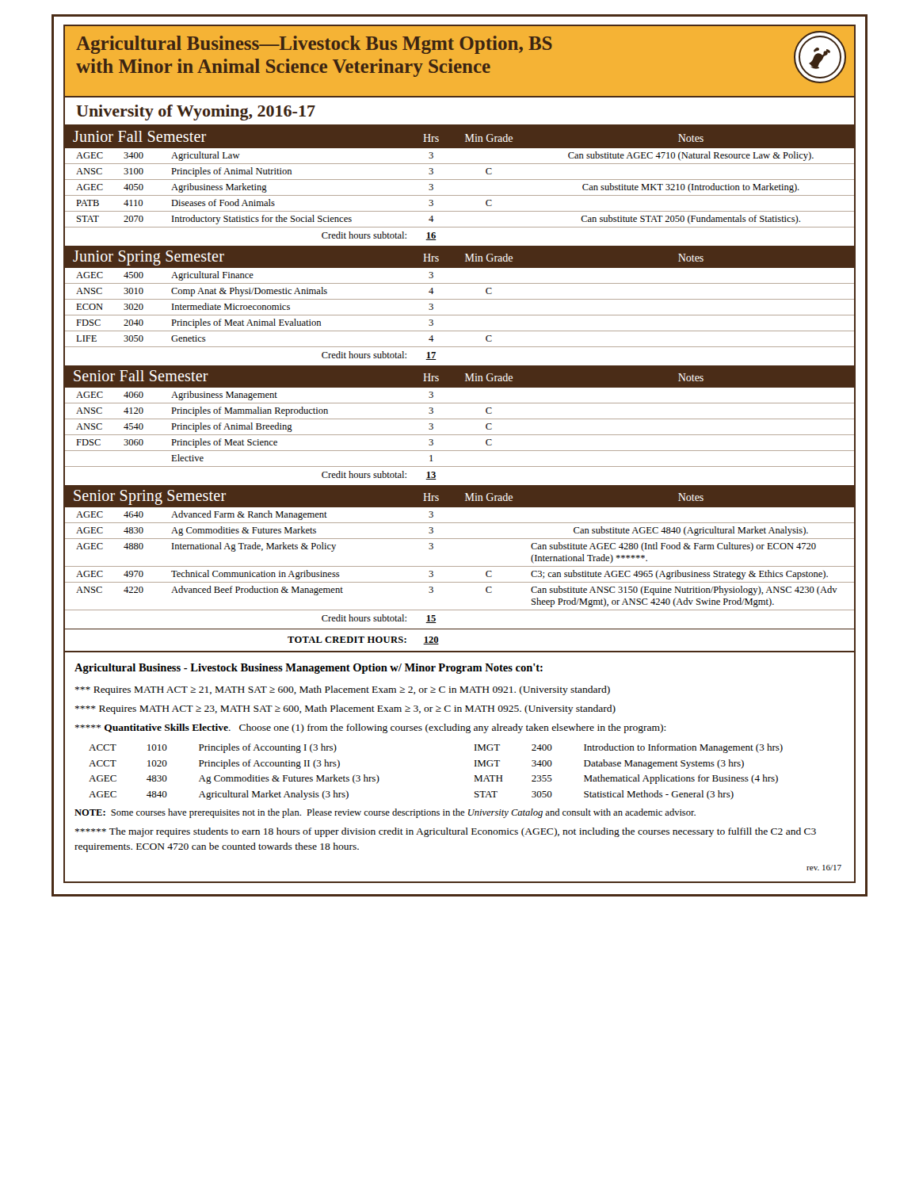Agricultural Business—Livestock Bus Mgmt Option, BS
with Minor in Animal Science Veterinary Science
University of Wyoming, 2016-17
| Junior Fall Semester | Hrs | Min Grade | Notes |
| AGEC | 3400 | Agricultural Law | 3 | | Can substitute AGEC 4710 (Natural Resource Law & Policy). |
| ANSC | 3100 | Principles of Animal Nutrition | 3 | C | |
| AGEC | 4050 | Agribusiness Marketing | 3 | | Can substitute MKT 3210 (Introduction to Marketing). |
| PATB | 4110 | Diseases of Food Animals | 3 | C | |
| STAT | 2070 | Introductory Statistics for the Social Sciences | 4 | | Can substitute STAT 2050 (Fundamentals of Statistics). |
| Credit hours subtotal: | 16 | | |
| Junior Spring Semester | Hrs | Min Grade | Notes |
| AGEC | 4500 | Agricultural Finance | 3 | | |
| ANSC | 3010 | Comp Anat & Physi/Domestic Animals | 4 | C | |
| ECON | 3020 | Intermediate Microeconomics | 3 | | |
| FDSC | 2040 | Principles of Meat Animal Evaluation | 3 | | |
| LIFE | 3050 | Genetics | 4 | C | |
| Credit hours subtotal: | 17 | | |
| Senior Fall Semester | Hrs | Min Grade | Notes |
| AGEC | 4060 | Agribusiness Management | 3 | | |
| ANSC | 4120 | Principles of Mammalian Reproduction | 3 | C | |
| ANSC | 4540 | Principles of Animal Breeding | 3 | C | |
| FDSC | 3060 | Principles of Meat Science | 3 | C | |
| | | Elective | 1 | | |
| Credit hours subtotal: | 13 | | |
| Senior Spring Semester | Hrs | Min Grade | Notes |
| AGEC | 4640 | Advanced Farm & Ranch Management | 3 | | |
| AGEC | 4830 | Ag Commodities & Futures Markets | 3 | | Can substitute AGEC 4840 (Agricultural Market Analysis). |
| AGEC | 4880 | International Ag Trade, Markets & Policy | 3 | | Can substitute AGEC 4280 (Intl Food & Farm Cultures) or ECON 4720 (International Trade) ******. |
| AGEC | 4970 | Technical Communication in Agribusiness | 3 | C | C3; can substitute AGEC 4965 (Agribusiness Strategy & Ethics Capstone). |
| ANSC | 4220 | Advanced Beef Production & Management | 3 | C | Can substitute ANSC 3150 (Equine Nutrition/Physiology), ANSC 4230 (Adv Sheep Prod/Mgmt), or ANSC 4240 (Adv Swine Prod/Mgmt). |
| Credit hours subtotal: | 15 | | |
| TOTAL CREDIT HOURS: | 120 | | |
Agricultural Business - Livestock Business Management Option w/ Minor Program Notes con't:
*** Requires MATH ACT ≥ 21, MATH SAT ≥ 600, Math Placement Exam ≥ 2, or ≥ C in MATH 0921. (University standard)
**** Requires MATH ACT ≥ 23, MATH SAT ≥ 600, Math Placement Exam ≥ 3, or ≥ C in MATH 0925. (University standard)
***** Quantitative Skills Elective. Choose one (1) from the following courses (excluding any already taken elsewhere in the program):
| ACCT | 1010 | Principles of Accounting I (3 hrs) | IMGT | 2400 | Introduction to Information Management (3 hrs) |
| ACCT | 1020 | Principles of Accounting II (3 hrs) | IMGT | 3400 | Database Management Systems (3 hrs) |
| AGEC | 4830 | Ag Commodities & Futures Markets (3 hrs) | MATH | 2355 | Mathematical Applications for Business (4 hrs) |
| AGEC | 4840 | Agricultural Market Analysis (3 hrs) | STAT | 3050 | Statistical Methods - General (3 hrs) |
NOTE: Some courses have prerequisites not in the plan. Please review course descriptions in the University Catalog and consult with an academic advisor.
****** The major requires students to earn 18 hours of upper division credit in Agricultural Economics (AGEC), not including the courses necessary to fulfill the C2 and C3 requirements. ECON 4720 can be counted towards these 18 hours.
rev. 16/17